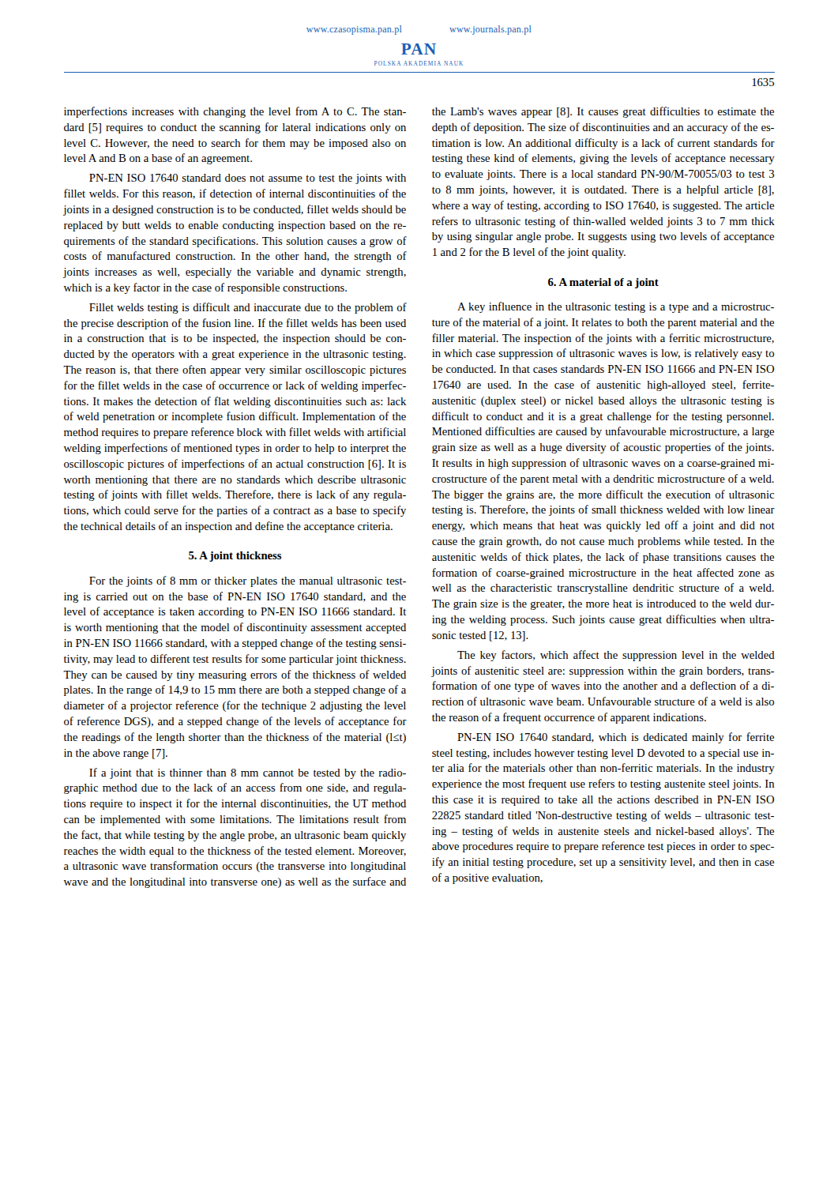www.czasopisma.pan.pl www.journals.pan.pl
PANPOLSKA AKADEMIA NAUK
1635
imperfections increases with changing the level from A to C. The standard [5] requires to conduct the scanning for lateral indications only on level C. However, the need to search for them may be imposed also on level A and B on a base of an agreement.
PN-EN ISO 17640 standard does not assume to test the joints with fillet welds. For this reason, if detection of internal discontinuities of the joints in a designed construction is to be conducted, fillet welds should be replaced by butt welds to enable conducting inspection based on the requirements of the standard specifications. This solution causes a grow of costs of manufactured construction. In the other hand, the strength of joints increases as well, especially the variable and dynamic strength, which is a key factor in the case of responsible constructions.
Fillet welds testing is difficult and inaccurate due to the problem of the precise description of the fusion line. If the fillet welds has been used in a construction that is to be inspected, the inspection should be conducted by the operators with a great experience in the ultrasonic testing. The reason is, that there often appear very similar oscilloscopic pictures for the fillet welds in the case of occurrence or lack of welding imperfections. It makes the detection of flat welding discontinuities such as: lack of weld penetration or incomplete fusion difficult. Implementation of the method requires to prepare reference block with fillet welds with artificial welding imperfections of mentioned types in order to help to interpret the oscilloscopic pictures of imperfections of an actual construction [6]. It is worth mentioning that there are no standards which describe ultrasonic testing of joints with fillet welds. Therefore, there is lack of any regulations, which could serve for the parties of a contract as a base to specify the technical details of an inspection and define the acceptance criteria.
5. A joint thickness
For the joints of 8 mm or thicker plates the manual ultrasonic testing is carried out on the base of PN-EN ISO 17640 standard, and the level of acceptance is taken according to PN-EN ISO 11666 standard. It is worth mentioning that the model of discontinuity assessment accepted in PN-EN ISO 11666 standard, with a stepped change of the testing sensitivity, may lead to different test results for some particular joint thickness. They can be caused by tiny measuring errors of the thickness of welded plates. In the range of 14,9 to 15 mm there are both a stepped change of a diameter of a projector reference (for the technique 2 adjusting the level of reference DGS), and a stepped change of the levels of acceptance for the readings of the length shorter than the thickness of the material (l≤t) in the above range [7].
If a joint that is thinner than 8 mm cannot be tested by the radiographic method due to the lack of an access from one side, and regulations require to inspect it for the internal discontinuities, the UT method can be implemented with some limitations. The limitations result from the fact, that while testing by the angle probe, an ultrasonic beam quickly reaches the width equal to the thickness of the tested element. Moreover, a ultrasonic wave transformation occurs (the transverse into longitudinal wave and the longitudinal into transverse one) as well as the surface and the Lamb's waves appear [8]. It causes great difficulties to estimate the depth of deposition. The size of discontinuities and an accuracy of the estimation is low. An additional difficulty is a lack of current standards for testing these kind of elements, giving the levels of acceptance necessary to evaluate joints. There is a local standard PN-90/M-70055/03 to test 3 to 8 mm joints, however, it is outdated. There is a helpful article [8], where a way of testing, according to ISO 17640, is suggested. The article refers to ultrasonic testing of thin-walled welded joints 3 to 7 mm thick by using singular angle probe. It suggests using two levels of acceptance 1 and 2 for the B level of the joint quality.
6. A material of a joint
A key influence in the ultrasonic testing is a type and a microstructure of the material of a joint. It relates to both the parent material and the filler material. The inspection of the joints with a ferritic microstructure, in which case suppression of ultrasonic waves is low, is relatively easy to be conducted. In that cases standards PN-EN ISO 11666 and PN-EN ISO 17640 are used. In the case of austenitic high-alloyed steel, ferrite-austenitic (duplex steel) or nickel based alloys the ultrasonic testing is difficult to conduct and it is a great challenge for the testing personnel. Mentioned difficulties are caused by unfavourable microstructure, a large grain size as well as a huge diversity of acoustic properties of the joints. It results in high suppression of ultrasonic waves on a coarse-grained microstructure of the parent metal with a dendritic microstructure of a weld. The bigger the grains are, the more difficult the execution of ultrasonic testing is. Therefore, the joints of small thickness welded with low linear energy, which means that heat was quickly led off a joint and did not cause the grain growth, do not cause much problems while tested. In the austenitic welds of thick plates, the lack of phase transitions causes the formation of coarse-grained microstructure in the heat affected zone as well as the characteristic transcrystalline dendritic structure of a weld. The grain size is the greater, the more heat is introduced to the weld during the welding process. Such joints cause great difficulties when ultrasonic tested [12, 13].
The key factors, which affect the suppression level in the welded joints of austenitic steel are: suppression within the grain borders, transformation of one type of waves into the another and a deflection of a direction of ultrasonic wave beam. Unfavourable structure of a weld is also the reason of a frequent occurrence of apparent indications.
PN-EN ISO 17640 standard, which is dedicated mainly for ferrite steel testing, includes however testing level D devoted to a special use inter alia for the materials other than non-ferritic materials. In the industry experience the most frequent use refers to testing austenite steel joints. In this case it is required to take all the actions described in PN-EN ISO 22825 standard titled 'Non-destructive testing of welds – ultrasonic testing – testing of welds in austenite steels and nickel-based alloys'. The above procedures require to prepare reference test pieces in order to specify an initial testing procedure, set up a sensitivity level, and then in case of a positive evaluation,